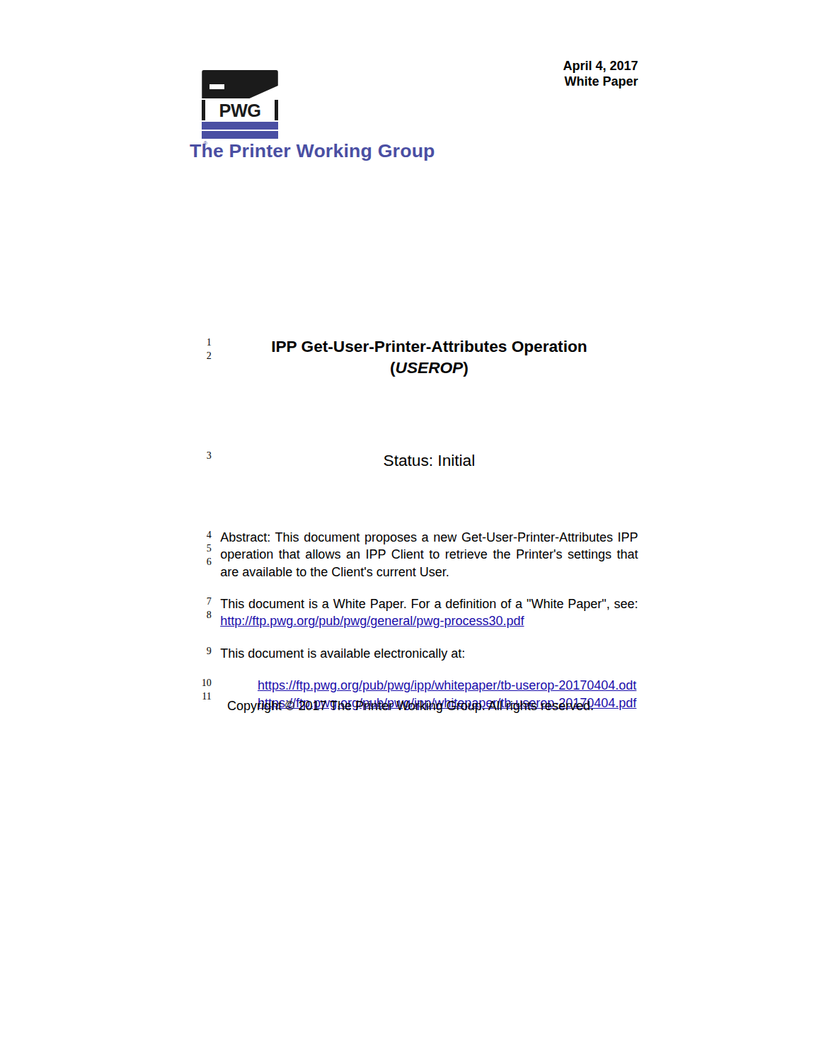April 4, 2017
White Paper
PWG
®
The Printer Working Group
1
2
IPP Get-User-Printer-Attributes Operation
(USEROP)
3
Status: Initial
4
5
6
Abstract: This document proposes a new Get-User-Printer-Attributes IPP operation that allows an IPP Client to retrieve the Printer's settings that are available to the Client's current User.
7
8
This document is a White Paper. For a definition of a "White Paper", see: http://ftp.pwg.org/pub/pwg/general/pwg-process30.pdf
9
This document is available electronically at:
10
11
https://ftp.pwg.org/pub/pwg/ipp/whitepaper/tb-userop-20170404.odt https://ftp.pwg.org/pub/pwg/ipp/whitepaper/tb-userop-20170404.pdf
Copyright © 2017 The Printer Working Group. All rights reserved.